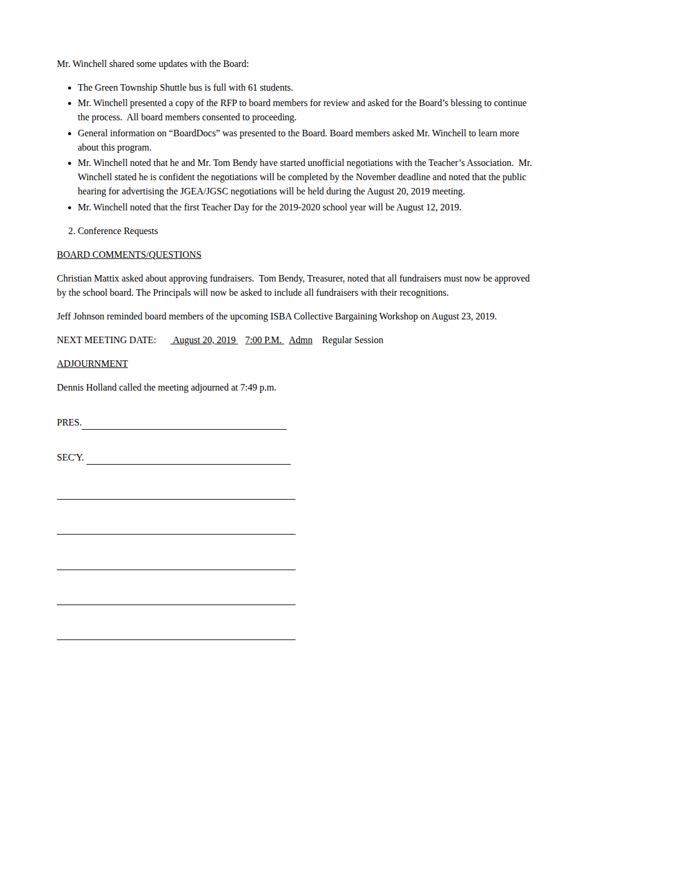Mr. Winchell shared some updates with the Board:
The Green Township Shuttle bus is full with 61 students.
Mr. Winchell presented a copy of the RFP to board members for review and asked for the Board’s blessing to continue the process. All board members consented to proceeding.
General information on “BoardDocs” was presented to the Board. Board members asked Mr. Winchell to learn more about this program.
Mr. Winchell noted that he and Mr. Tom Bendy have started unofficial negotiations with the Teacher’s Association. Mr. Winchell stated he is confident the negotiations will be completed by the November deadline and noted that the public hearing for advertising the JGEA/JGSC negotiations will be held during the August 20, 2019 meeting.
Mr. Winchell noted that the first Teacher Day for the 2019-2020 school year will be August 12, 2019.
Conference Requests
BOARD COMMENTS/QUESTIONS
Christian Mattix asked about approving fundraisers. Tom Bendy, Treasurer, noted that all fundraisers must now be approved by the school board. The Principals will now be asked to include all fundraisers with their recognitions.
Jeff Johnson reminded board members of the upcoming ISBA Collective Bargaining Workshop on August 23, 2019.
NEXT MEETING DATE: August 20, 2019 7:00 P.M. Admn Regular Session
ADJOURNMENT
Dennis Holland called the meeting adjourned at 7:49 p.m.
PRES.
SEC'Y.